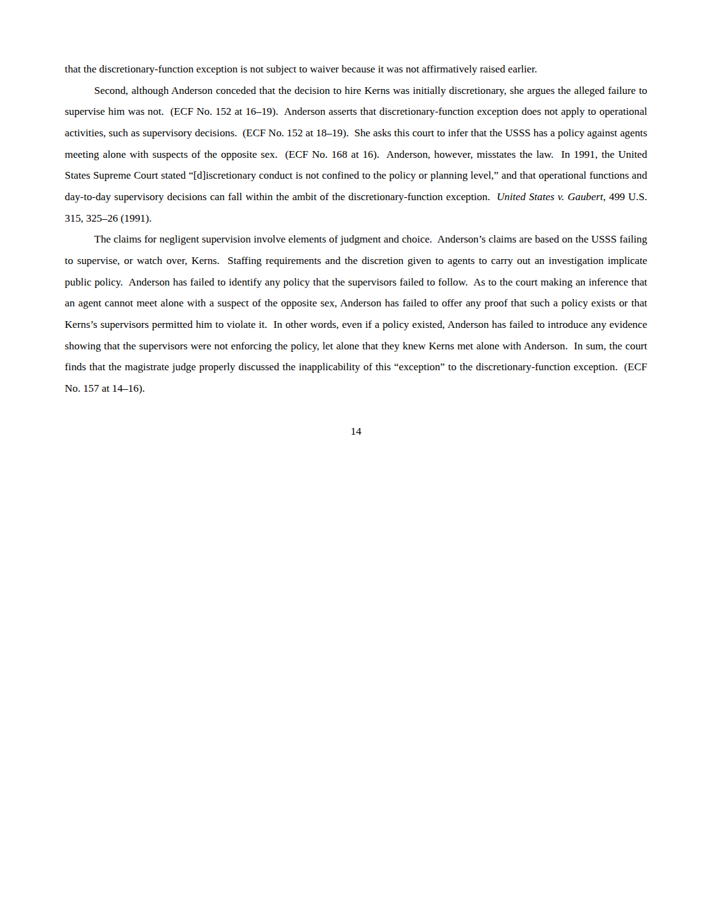that the discretionary-function exception is not subject to waiver because it was not affirmatively raised earlier.
Second, although Anderson conceded that the decision to hire Kerns was initially discretionary, she argues the alleged failure to supervise him was not. (ECF No. 152 at 16–19). Anderson asserts that discretionary-function exception does not apply to operational activities, such as supervisory decisions. (ECF No. 152 at 18–19). She asks this court to infer that the USSS has a policy against agents meeting alone with suspects of the opposite sex. (ECF No. 168 at 16). Anderson, however, misstates the law. In 1991, the United States Supreme Court stated “[d]iscretionary conduct is not confined to the policy or planning level,” and that operational functions and day-to-day supervisory decisions can fall within the ambit of the discretionary-function exception. United States v. Gaubert, 499 U.S. 315, 325–26 (1991).
The claims for negligent supervision involve elements of judgment and choice. Anderson’s claims are based on the USSS failing to supervise, or watch over, Kerns. Staffing requirements and the discretion given to agents to carry out an investigation implicate public policy. Anderson has failed to identify any policy that the supervisors failed to follow. As to the court making an inference that an agent cannot meet alone with a suspect of the opposite sex, Anderson has failed to offer any proof that such a policy exists or that Kerns’s supervisors permitted him to violate it. In other words, even if a policy existed, Anderson has failed to introduce any evidence showing that the supervisors were not enforcing the policy, let alone that they knew Kerns met alone with Anderson. In sum, the court finds that the magistrate judge properly discussed the inapplicability of this “exception” to the discretionary-function exception. (ECF No. 157 at 14–16).
14